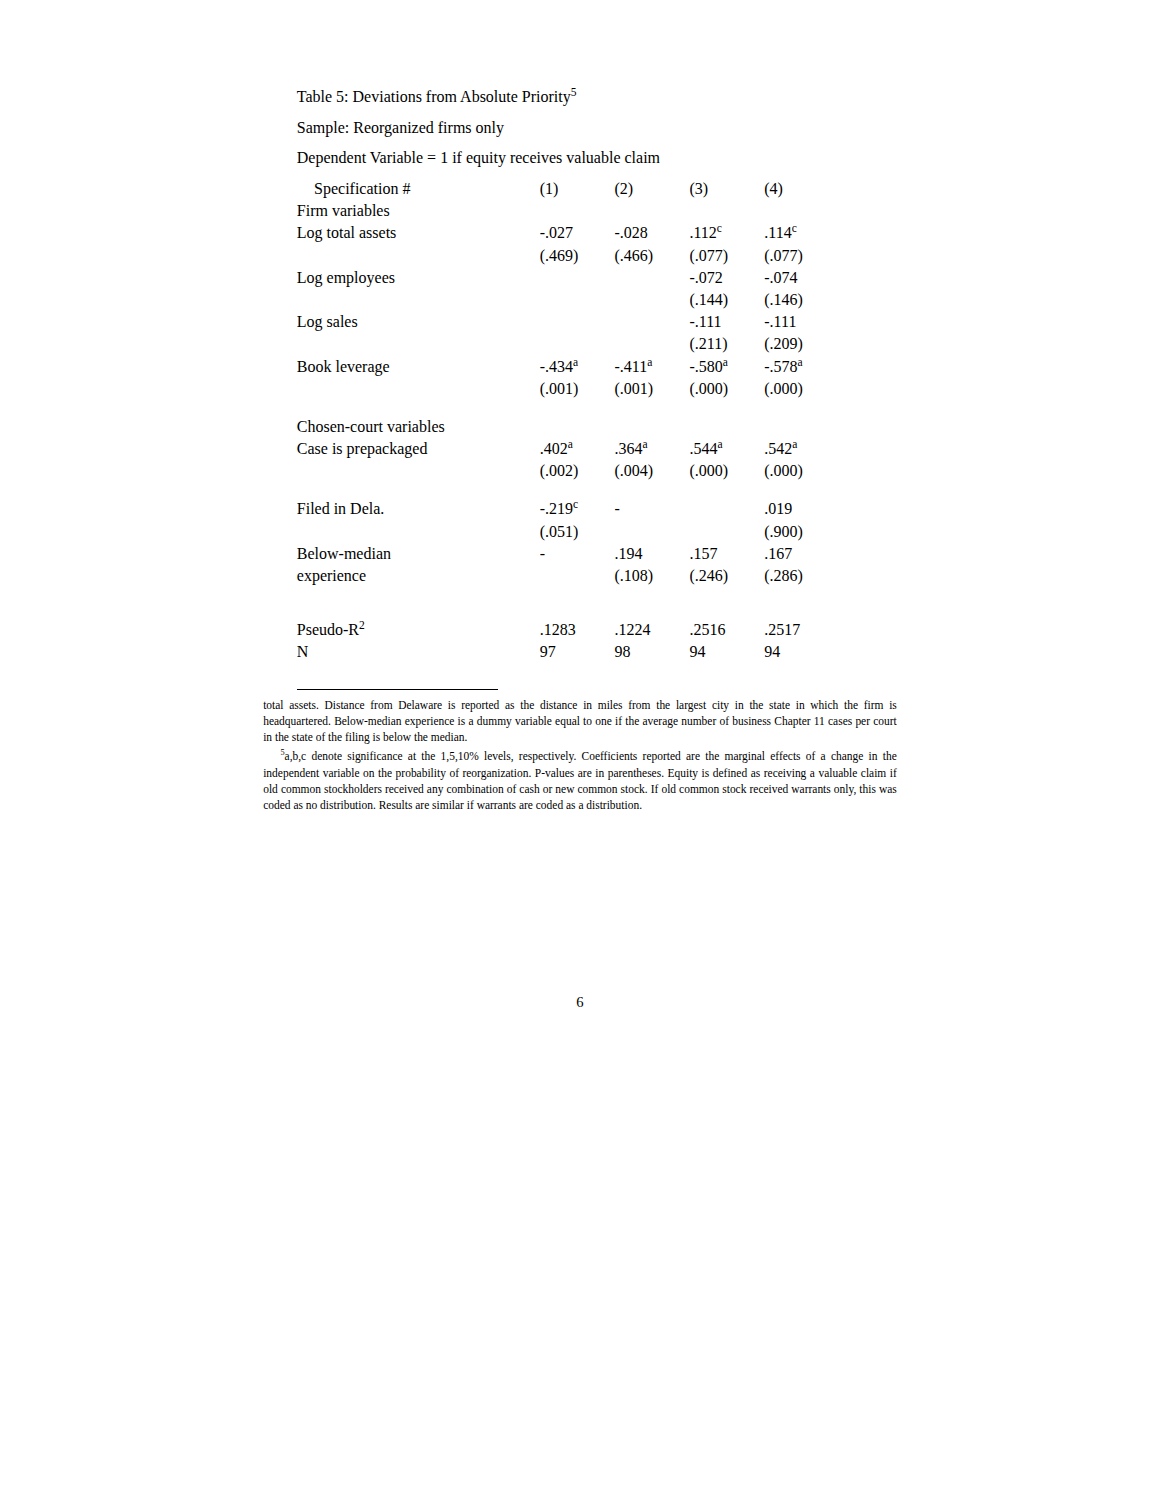Table 5: Deviations from Absolute Priority5
Sample: Reorganized firms only
Dependent Variable = 1 if equity receives valuable claim
| Specification # | (1) | (2) | (3) | (4) |
| Firm variables | | | | |
| Log total assets | -.027 | -.028 | .112 c | .114 c |
| | (.469) | (.466) | (.077) | (.077) |
| Log employees | | | -.072 | -.074 |
| | | | (.144) | (.146) |
| Log sales | | | -.111 | -.111 |
| | | | (.211) | (.209) |
| Book leverage | -.434 a | -.411 a | -.580 a | -.578 a |
| | (.001) | (.001) | (.000) | (.000) |
| Chosen-court variables | | | | |
| Case is prepackaged | .402 a | .364 a | .544 a | .542 a |
| | (.002) | (.004) | (.000) | (.000) |
| Filed in Dela. | -.219 c | - | | .019 |
| | (.051) | | | (.900) |
| Below-median | - | .194 | .157 | .167 |
| experience | | (.108) | (.246) | (.286) |
| Pseudo-R 2 | .1283 | .1224 | .2516 | .2517 |
| N | 97 | 98 | 94 | 94 |
total assets. Distance from Delaware is reported as the distance in miles from the largest city in the state in which the firm is headquartered. Below-median experience is a dummy variable equal to one if the average number of business Chapter 11 cases per court in the state of the filing is below the median.
5a,b,c denote significance at the 1,5,10% levels, respectively. Coefficients reported are the marginal effects of a change in the independent variable on the probability of reorganization. P-values are in parentheses. Equity is defined as receiving a valuable claim if old common stockholders received any combination of cash or new common stock. If old common stock received warrants only, this was coded as no distribution. Results are similar if warrants are coded as a distribution.
6